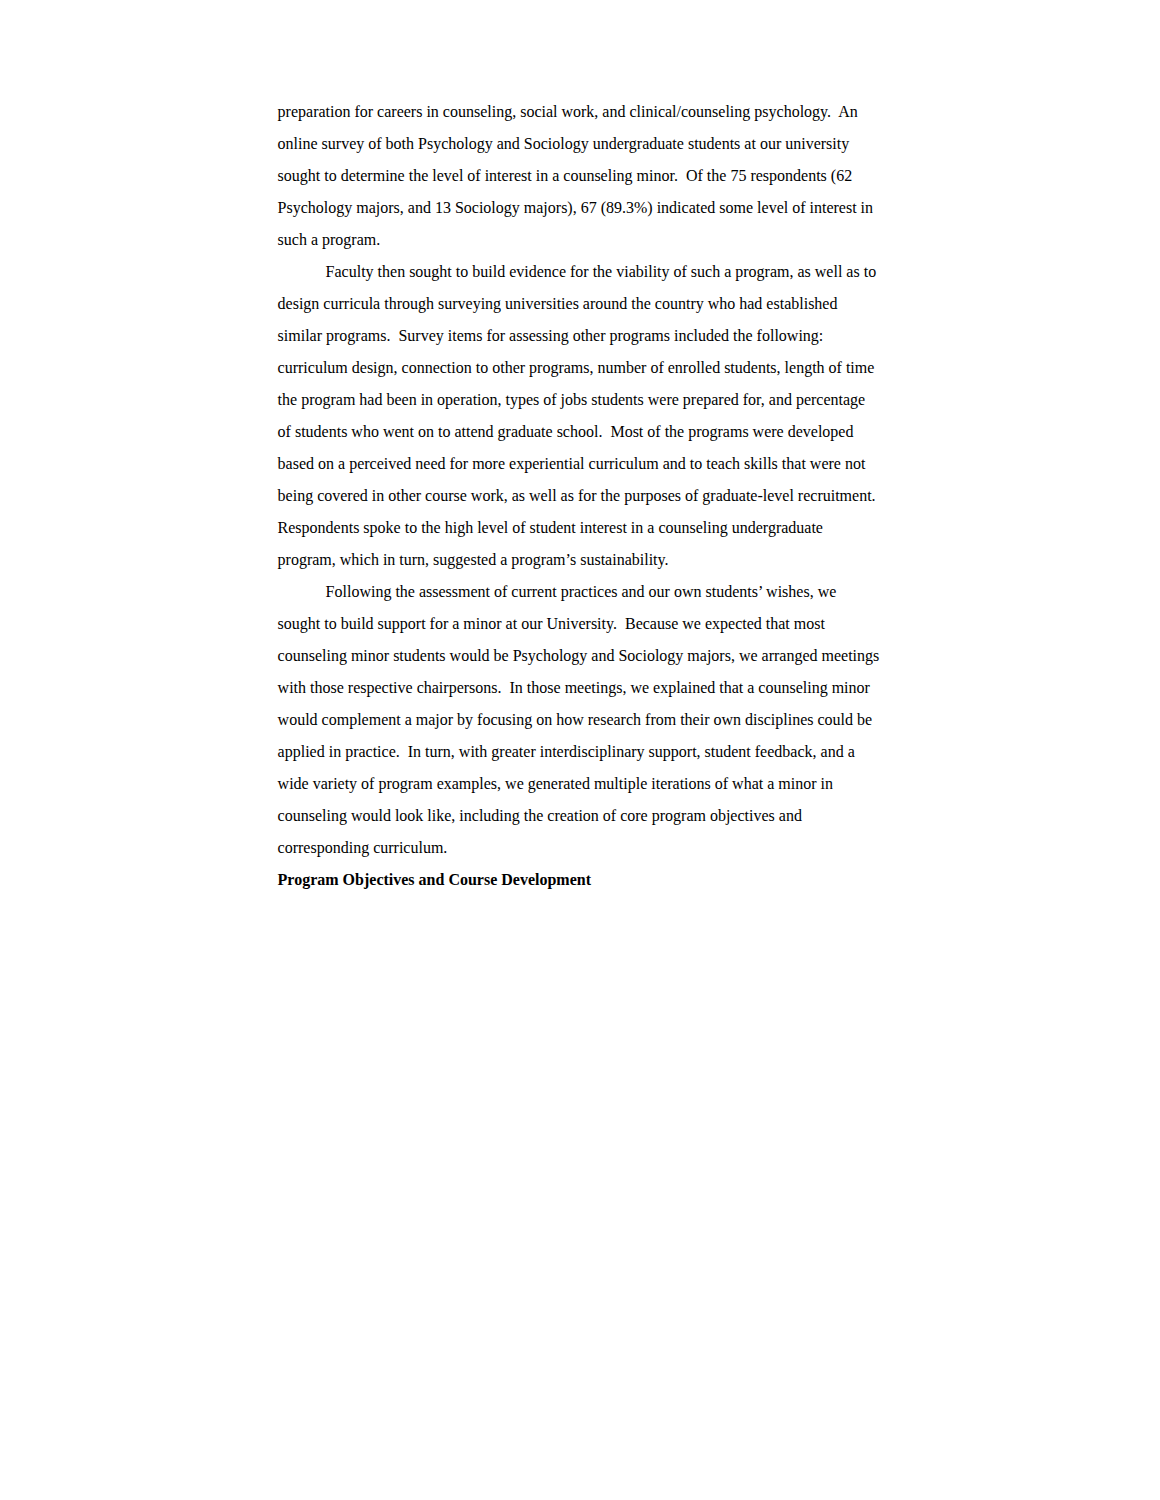preparation for careers in counseling, social work, and clinical/counseling psychology. An online survey of both Psychology and Sociology undergraduate students at our university sought to determine the level of interest in a counseling minor. Of the 75 respondents (62 Psychology majors, and 13 Sociology majors), 67 (89.3%) indicated some level of interest in such a program.
Faculty then sought to build evidence for the viability of such a program, as well as to design curricula through surveying universities around the country who had established similar programs. Survey items for assessing other programs included the following: curriculum design, connection to other programs, number of enrolled students, length of time the program had been in operation, types of jobs students were prepared for, and percentage of students who went on to attend graduate school. Most of the programs were developed based on a perceived need for more experiential curriculum and to teach skills that were not being covered in other course work, as well as for the purposes of graduate-level recruitment. Respondents spoke to the high level of student interest in a counseling undergraduate program, which in turn, suggested a program’s sustainability.
Following the assessment of current practices and our own students’ wishes, we sought to build support for a minor at our University. Because we expected that most counseling minor students would be Psychology and Sociology majors, we arranged meetings with those respective chairpersons. In those meetings, we explained that a counseling minor would complement a major by focusing on how research from their own disciplines could be applied in practice. In turn, with greater interdisciplinary support, student feedback, and a wide variety of program examples, we generated multiple iterations of what a minor in counseling would look like, including the creation of core program objectives and corresponding curriculum.
Program Objectives and Course Development